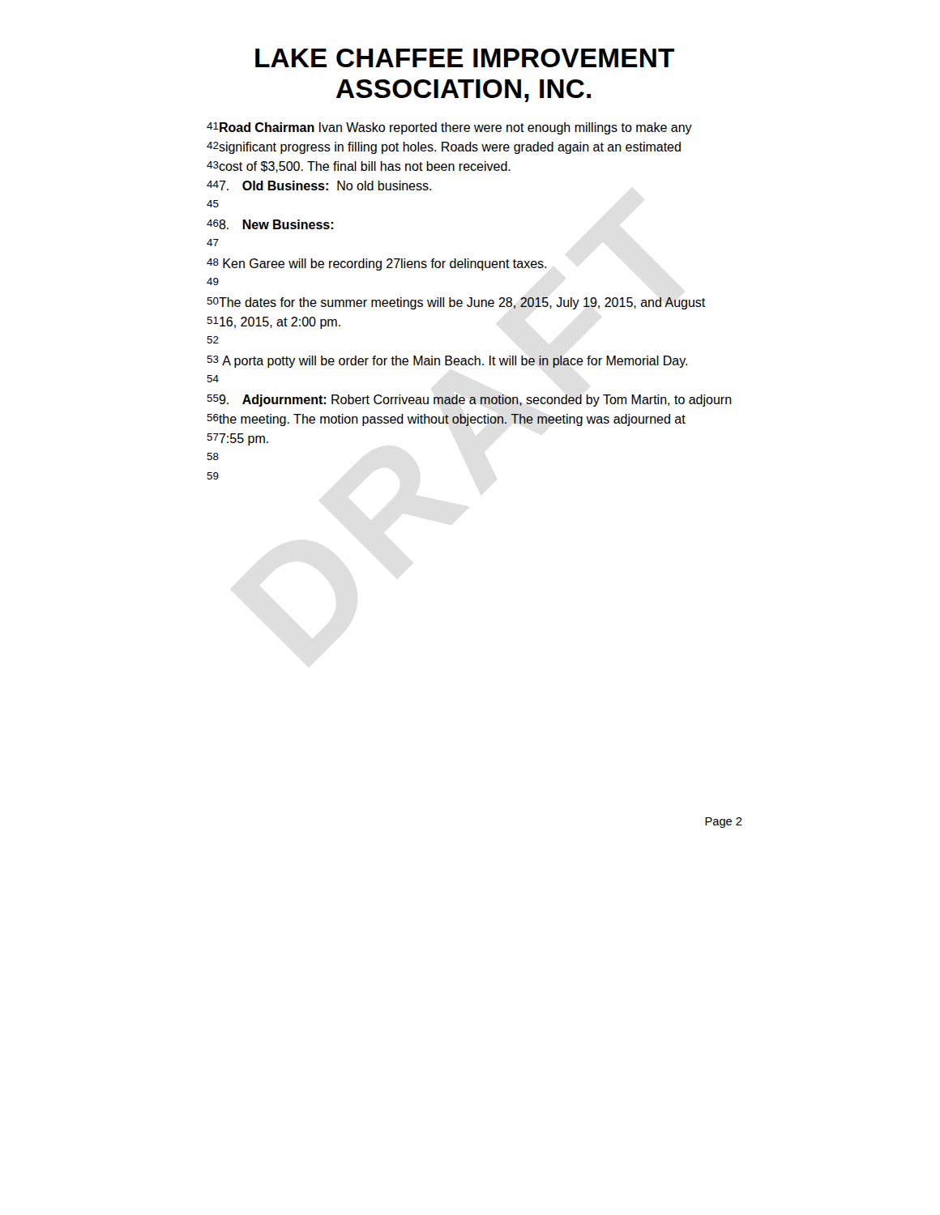DRAFT
LAKE CHAFFEE IMPROVEMENT ASSOCIATION, INC.
| 41 | Road Chairman Ivan Wasko reported there were not enough millings to make any |
| 42 | significant progress in filling pot holes. Roads were graded again at an estimated |
| 43 | cost of $3,500. The final bill has not been received. |
| 44 | 7. Old Business: No old business. |
| 45 | |
| 46 | 8. New Business: |
| 47 | |
| 48 | Ken Garee will be recording 27liens for delinquent taxes. |
| 49 | |
| 50 | The dates for the summer meetings will be June 28, 2015, July 19, 2015, and August |
| 51 | 16, 2015, at 2:00 pm. |
| 52 | |
| 53 | A porta potty will be order for the Main Beach. It will be in place for Memorial Day. |
| 54 | |
| 55 | 9. Adjournment: Robert Corriveau made a motion, seconded by Tom Martin, to adjourn |
| 56 | the meeting. The motion passed without objection. The meeting was adjourned at |
| 57 | 7:55 pm. |
| 58 | |
| 59 | |
Page 2